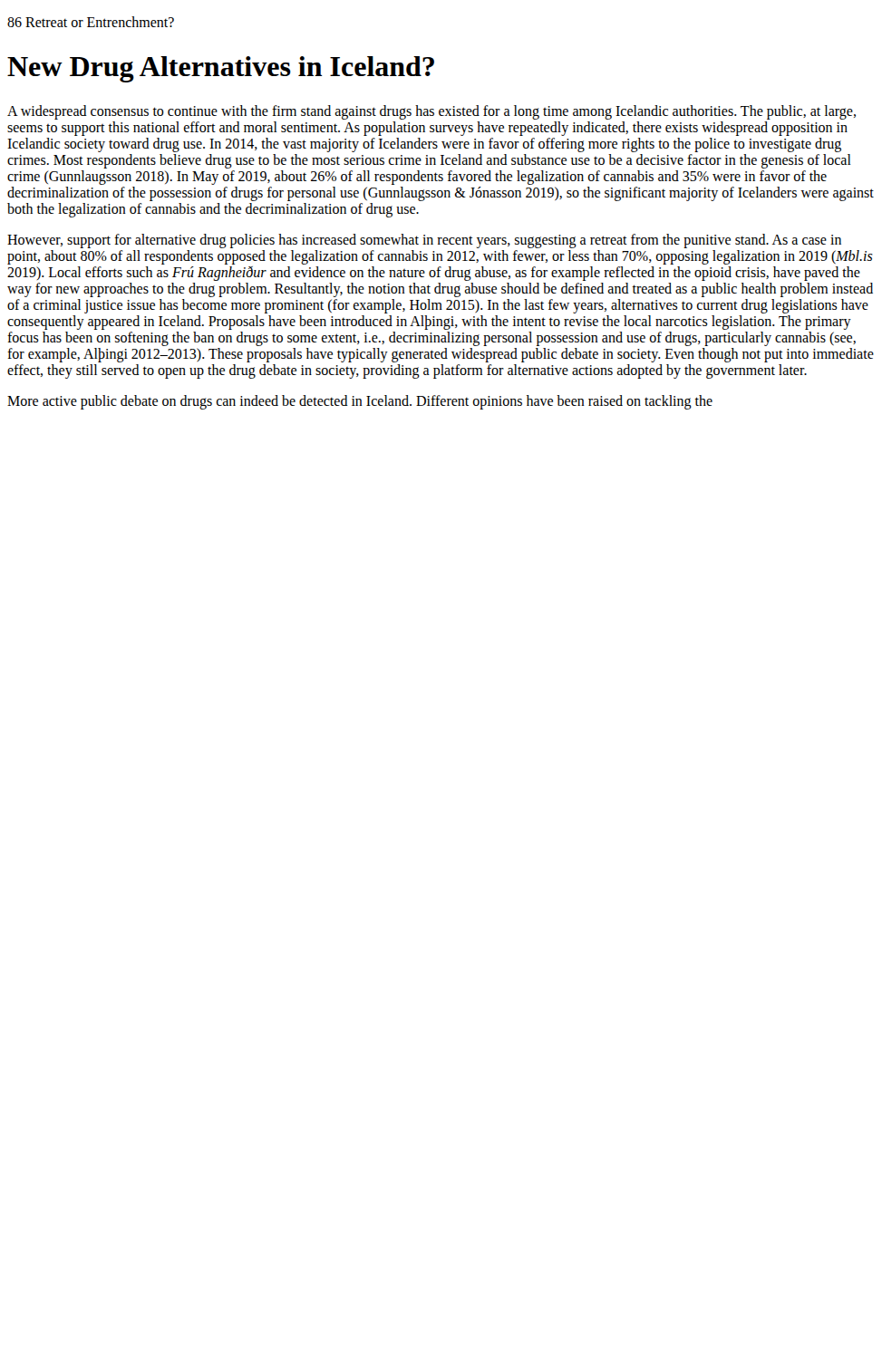86 Retreat or Entrenchment?
New Drug Alternatives in Iceland?
A widespread consensus to continue with the firm stand against drugs has existed for a long time among Icelandic authorities. The public, at large, seems to support this national effort and moral sentiment. As population surveys have repeatedly indicated, there exists widespread opposition in Icelandic society toward drug use. In 2014, the vast majority of Icelanders were in favor of offering more rights to the police to investigate drug crimes. Most respondents believe drug use to be the most serious crime in Iceland and substance use to be a decisive factor in the genesis of local crime (Gunnlaugsson 2018). In May of 2019, about 26% of all respondents favored the legalization of cannabis and 35% were in favor of the decriminalization of the possession of drugs for personal use (Gunnlaugsson & Jónasson 2019), so the significant majority of Icelanders were against both the legalization of cannabis and the decriminalization of drug use.
However, support for alternative drug policies has increased somewhat in recent years, suggesting a retreat from the punitive stand. As a case in point, about 80% of all respondents opposed the legalization of cannabis in 2012, with fewer, or less than 70%, opposing legalization in 2019 (Mbl.is 2019). Local efforts such as Frú Ragnheiður and evidence on the nature of drug abuse, as for example reflected in the opioid crisis, have paved the way for new approaches to the drug problem. Resultantly, the notion that drug abuse should be defined and treated as a public health problem instead of a criminal justice issue has become more prominent (for example, Holm 2015). In the last few years, alternatives to current drug legislations have consequently appeared in Iceland. Proposals have been introduced in Alþingi, with the intent to revise the local narcotics legislation. The primary focus has been on softening the ban on drugs to some extent, i.e., decriminalizing personal possession and use of drugs, particularly cannabis (see, for example, Alþingi 2012–2013). These proposals have typically generated widespread public debate in society. Even though not put into immediate effect, they still served to open up the drug debate in society, providing a platform for alternative actions adopted by the government later.
More active public debate on drugs can indeed be detected in Iceland. Different opinions have been raised on tackling the